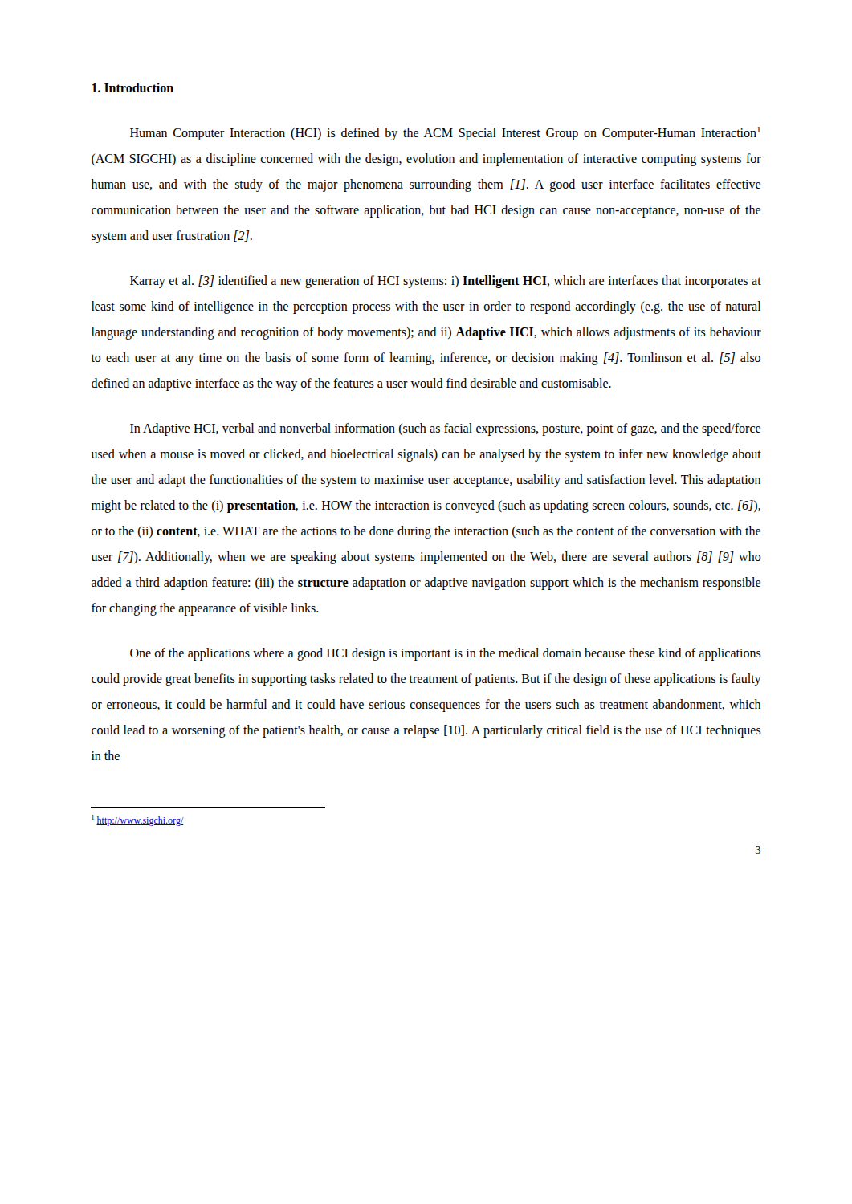1. Introduction
Human Computer Interaction (HCI) is defined by the ACM Special Interest Group on Computer-Human Interaction1 (ACM SIGCHI) as a discipline concerned with the design, evolution and implementation of interactive computing systems for human use, and with the study of the major phenomena surrounding them [1]. A good user interface facilitates effective communication between the user and the software application, but bad HCI design can cause non-acceptance, non-use of the system and user frustration [2].
Karray et al. [3] identified a new generation of HCI systems: i) Intelligent HCI, which are interfaces that incorporates at least some kind of intelligence in the perception process with the user in order to respond accordingly (e.g. the use of natural language understanding and recognition of body movements); and ii) Adaptive HCI, which allows adjustments of its behaviour to each user at any time on the basis of some form of learning, inference, or decision making [4]. Tomlinson et al. [5] also defined an adaptive interface as the way of the features a user would find desirable and customisable.
In Adaptive HCI, verbal and nonverbal information (such as facial expressions, posture, point of gaze, and the speed/force used when a mouse is moved or clicked, and bioelectrical signals) can be analysed by the system to infer new knowledge about the user and adapt the functionalities of the system to maximise user acceptance, usability and satisfaction level. This adaptation might be related to the (i) presentation, i.e. HOW the interaction is conveyed (such as updating screen colours, sounds, etc. [6]), or to the (ii) content, i.e. WHAT are the actions to be done during the interaction (such as the content of the conversation with the user [7]). Additionally, when we are speaking about systems implemented on the Web, there are several authors [8] [9] who added a third adaption feature: (iii) the structure adaptation or adaptive navigation support which is the mechanism responsible for changing the appearance of visible links.
One of the applications where a good HCI design is important is in the medical domain because these kind of applications could provide great benefits in supporting tasks related to the treatment of patients. But if the design of these applications is faulty or erroneous, it could be harmful and it could have serious consequences for the users such as treatment abandonment, which could lead to a worsening of the patient's health, or cause a relapse [10]. A particularly critical field is the use of HCI techniques in the
1 http://www.sigchi.org/
3